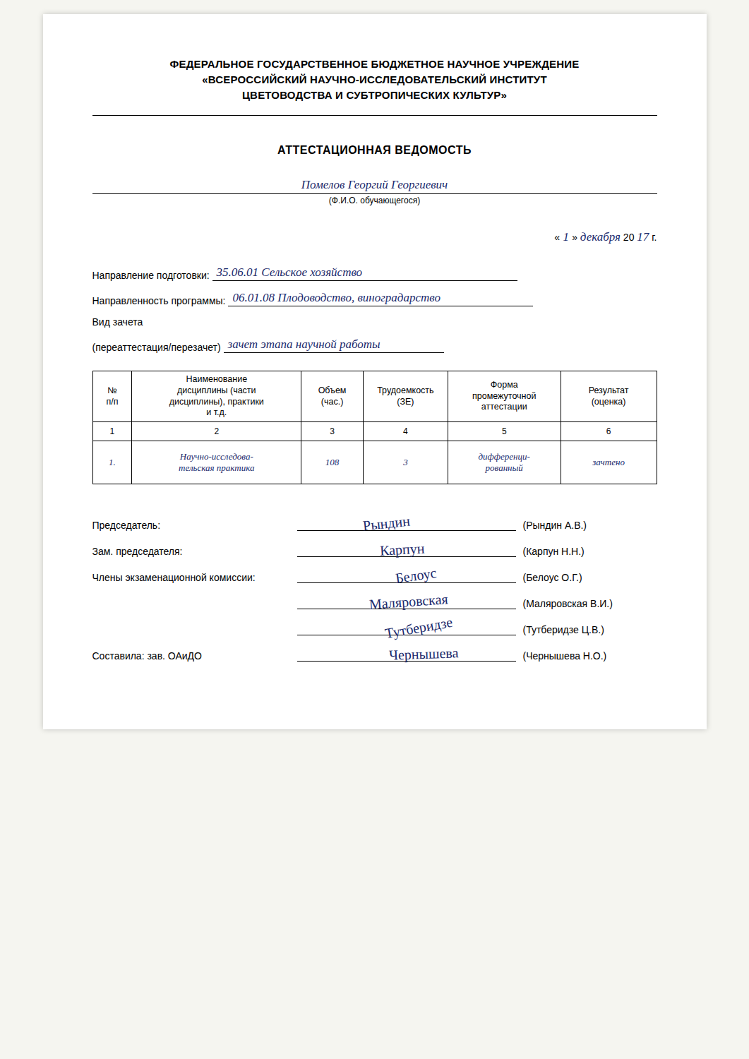ФЕДЕРАЛЬНОЕ ГОСУДАРСТВЕННОЕ БЮДЖЕТНОЕ НАУЧНОЕ УЧРЕЖДЕНИЕ
«ВСЕРОССИЙСКИЙ НАУЧНО-ИССЛЕДОВАТЕЛЬСКИЙ ИНСТИТУТ
ЦВЕТОВОДСТВА И СУБТРОПИЧЕСКИХ КУЛЬТУР»
АТТЕСТАЦИОННАЯ ВЕДОМОСТЬ
Помелов Георгий Георгиевич
(Ф.И.О. обучающегося)
« 1 » декабря 20 17 г.
Направление подготовки: 35.06.01 Сельское хозяйство
Направленность программы: 06.01.08 Плодоводство, виноградарство
Вид зачета
(переаттестация/перезачет) зачет этапа научной работы
| № п/п | Наименование дисциплины (части дисциплины), практики и т.д. | Объем (час.) | Трудоемкость (ЗЕ) | Форма промежуточной аттестации | Результат (оценка) |
| --- | --- | --- | --- | --- | --- |
| 1 | 2 | 3 | 4 | 5 | 6 |
| 1. | Научно-исследова- тельская практика | 108 | 3 | дифференци- рованный | зачтено |
Председатель:
Рындин
(Рындин А.В.)
Зам. председателя:
Карпун
(Карпун Н.Н.)
Члены экзаменационной комиссии:
Белоус
(Белоус О.Г.)
Маляровская
(Маляровская В.И.)
Тутберидзе
(Тутберидзе Ц.В.)
Составила: зав. ОАиДО
Чернышева
(Чернышева Н.О.)